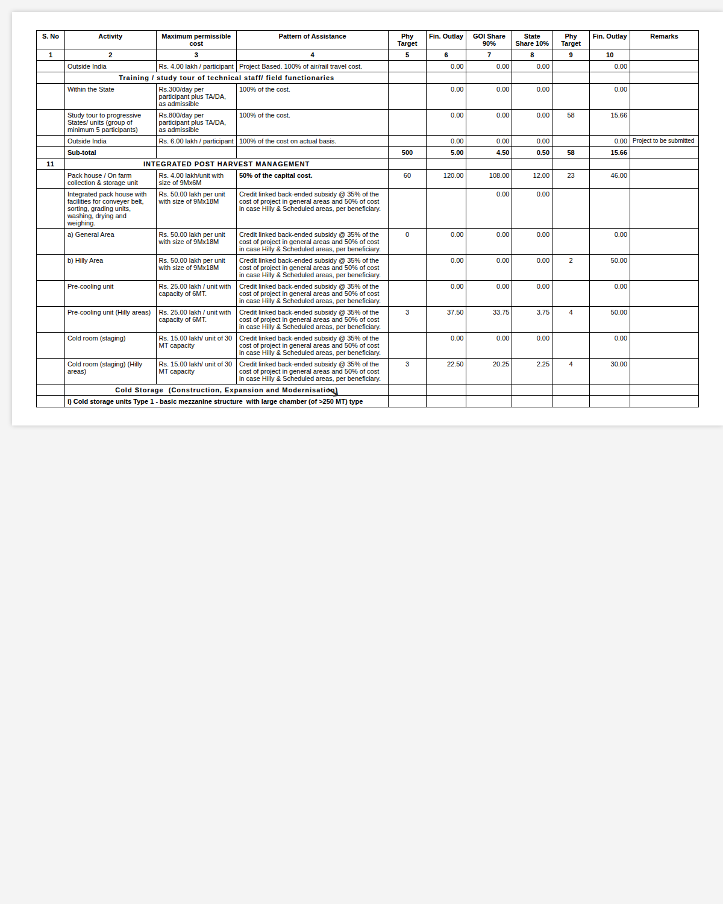| S. No | Activity | Maximum permissible cost | Pattern of Assistance | Phy Target | Fin. Outlay | GOI Share 90% | State Share 10% | Phy Target | Fin. Outlay | Remarks |
| --- | --- | --- | --- | --- | --- | --- | --- | --- | --- | --- |
| 1 | 2 | 3 | 4 | 5 | 6 | 7 | 8 | 9 | 10 | |
| | Outside India | Rs. 4.00 lakh / participant | Project Based. 100% of air/rail travel cost. | | 0.00 | 0.00 | 0.00 | | 0.00 | |
| | Training / study tour of technical staff/ field functionaries | | | | | | | |
| | Within the State | Rs.300/day per participant plus TA/DA, as admissible | 100% of the cost. | | 0.00 | 0.00 | 0.00 | | 0.00 | |
| | Study tour to progressive States/ units (group of minimum 5 participants) | Rs.800/day per participant plus TA/DA, as admissible | 100% of the cost. | | 0.00 | 0.00 | 0.00 | 58 | 15.66 | |
| | Outside India | Rs. 6.00 lakh / participant | 100% of the cost on actual basis. | | 0.00 | 0.00 | 0.00 | | 0.00 | Project to be submitted |
| | Sub-total | | | 500 | 5.00 | 4.50 | 0.50 | 58 | 15.66 | |
| 11 | INTEGRATED POST HARVEST MANAGEMENT | | | | | | | |
| | Pack house / On farm collection & storage unit | Rs. 4.00 lakh/unit with size of 9Mx6M | 50% of the capital cost. | 60 | 120.00 | 108.00 | 12.00 | 23 | 46.00 | |
| | Integrated pack house with facilities for conveyer belt, sorting, grading units, washing, drying and weighing. | Rs. 50.00 lakh per unit with size of 9Mx18M | Credit linked back-ended subsidy @ 35% of the cost of project in general areas and 50% of cost in case Hilly & Scheduled areas, per beneficiary. | | | 0.00 | 0.00 | | | |
| | a) General Area | Rs. 50.00 lakh per unit with size of 9Mx18M | Credit linked back-ended subsidy @ 35% of the cost of project in general areas and 50% of cost in case Hilly & Scheduled areas, per beneficiary. | 0 | 0.00 | 0.00 | 0.00 | | 0.00 | |
| | b) Hilly Area | Rs. 50.00 lakh per unit with size of 9Mx18M | Credit linked back-ended subsidy @ 35% of the cost of project in general areas and 50% of cost in case Hilly & Scheduled areas, per beneficiary. | | 0.00 | 0.00 | 0.00 | 2 | 50.00 | |
| | Pre-cooling unit | Rs. 25.00 lakh / unit with capacity of 6MT. | Credit linked back-ended subsidy @ 35% of the cost of project in general areas and 50% of cost in case Hilly & Scheduled areas, per beneficiary. | | 0.00 | 0.00 | 0.00 | | 0.00 | |
| | Pre-cooling unit (Hilly areas) | Rs. 25.00 lakh / unit with capacity of 6MT. | Credit linked back-ended subsidy @ 35% of the cost of project in general areas and 50% of cost in case Hilly & Scheduled areas, per beneficiary. | 3 | 37.50 | 33.75 | 3.75 | 4 | 50.00 | |
| | Cold room (staging) | Rs. 15.00 lakh/ unit of 30 MT capacity | Credit linked back-ended subsidy @ 35% of the cost of project in general areas and 50% of cost in case Hilly & Scheduled areas, per beneficiary. | | 0.00 | 0.00 | 0.00 | | 0.00 | |
| | Cold room (staging) (Hilly areas) | Rs. 15.00 lakh/ unit of 30 MT capacity | Credit linked back-ended subsidy @ 35% of the cost of project in general areas and 50% of cost in case Hilly & Scheduled areas, per beneficiary. | 3 | 22.50 | 20.25 | 2.25 | 4 | 30.00 | |
| | Cold Storage (Construction, Expansion and Modernisation) | | | | | | | |
| | i) Cold storage units Type 1 - basic mezzanine structure with large chamber (of >250 MT) type | | | | | | | |
↘